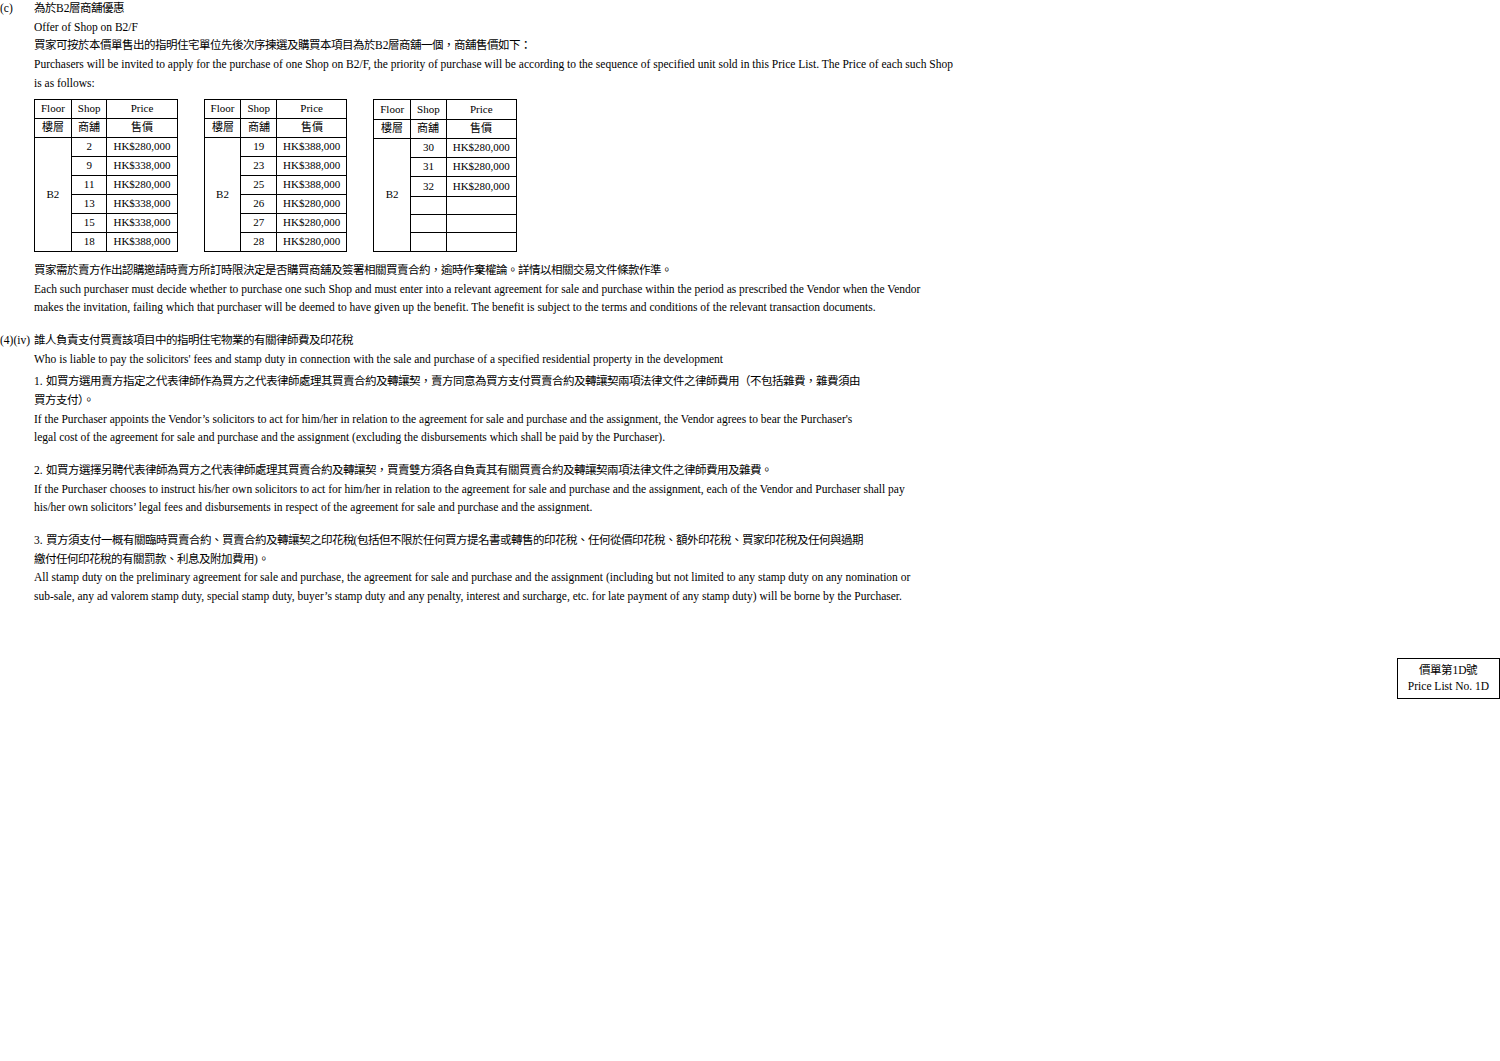(c)
為於B2層商舖優惠
Offer of Shop on B2/F
買家可按於本價單售出的指明住宅單位先後次序揀選及購買本項目為於B2層商舖一個，商舖售價如下：
Purchasers will be invited to apply for the purchase of one Shop on B2/F, the priority of purchase will be according to the sequence of specified unit sold in this Price List. The Price of each such Shop
is as follows:
| Floor | Shop | Price |
| --- | --- | --- |
| 樓層 | 商舖 | 售價 |
| B2 | 2 | HK$280,000 |
| 9 | HK$338,000 |
| 11 | HK$280,000 |
| 13 | HK$338,000 |
| 15 | HK$338,000 |
| 18 | HK$388,000 |
| Floor | Shop | Price |
| --- | --- | --- |
| 樓層 | 商舖 | 售價 |
| B2 | 19 | HK$388,000 |
| 23 | HK$388,000 |
| 25 | HK$388,000 |
| 26 | HK$280,000 |
| 27 | HK$280,000 |
| 28 | HK$280,000 |
| Floor | Shop | Price |
| --- | --- | --- |
| 樓層 | 商舖 | 售價 |
| B2 | 30 | HK$280,000 |
| 31 | HK$280,000 |
| 32 | HK$280,000 |
買家需於賣方作出認購邀請時賣方所訂時限決定是否購買商舖及簽署相關買賣合約，逾時作棄權論。詳情以相關交易文件條款作準。
Each such purchaser must decide whether to purchase one such Shop and must enter into a relevant agreement for sale and purchase within the period as prescribed the Vendor when the Vendor
makes the invitation, failing which that purchaser will be deemed to have given up the benefit. The benefit is subject to the terms and conditions of the relevant transaction documents.
(4)(iv)
誰人負責支付買賣該項目中的指明住宅物業的有關律師費及印花稅
Who is liable to pay the solicitors' fees and stamp duty in connection with the sale and purchase of a specified residential property in the development
1. 如買方選用賣方指定之代表律師作為買方之代表律師處理其買賣合約及轉讓契，賣方同意為買方支付買賣合約及轉讓契兩項法律文件之律師費用（不包括雜費，雜費須由
買方支付）。
If the Purchaser appoints the Vendor’s solicitors to act for him/her in relation to the agreement for sale and purchase and the assignment, the Vendor agrees to bear the Purchaser's
legal cost of the agreement for sale and purchase and the assignment (excluding the disbursements which shall be paid by the Purchaser).
2. 如買方選擇另聘代表律師為買方之代表律師處理其買賣合約及轉讓契，買賣雙方須各自負責其有關買賣合約及轉讓契兩項法律文件之律師費用及雜費。
If the Purchaser chooses to instruct his/her own solicitors to act for him/her in relation to the agreement for sale and purchase and the assignment, each of the Vendor and Purchaser shall pay
his/her own solicitors’ legal fees and disbursements in respect of the agreement for sale and purchase and the assignment.
3. 買方須支付一概有關臨時買賣合約、買賣合約及轉讓契之印花稅(包括但不限於任何買方提名書或轉售的印花稅、任何從價印花稅、額外印花稅、買家印花稅及任何與過期
繳付任何印花稅的有關罰款、利息及附加費用)。
All stamp duty on the preliminary agreement for sale and purchase, the agreement for sale and purchase and the assignment (including but not limited to any stamp duty on any nomination or
sub-sale, any ad valorem stamp duty, special stamp duty, buyer’s stamp duty and any penalty, interest and surcharge, etc. for late payment of any stamp duty) will be borne by the Purchaser.
價單第1D號
Price List No. 1D